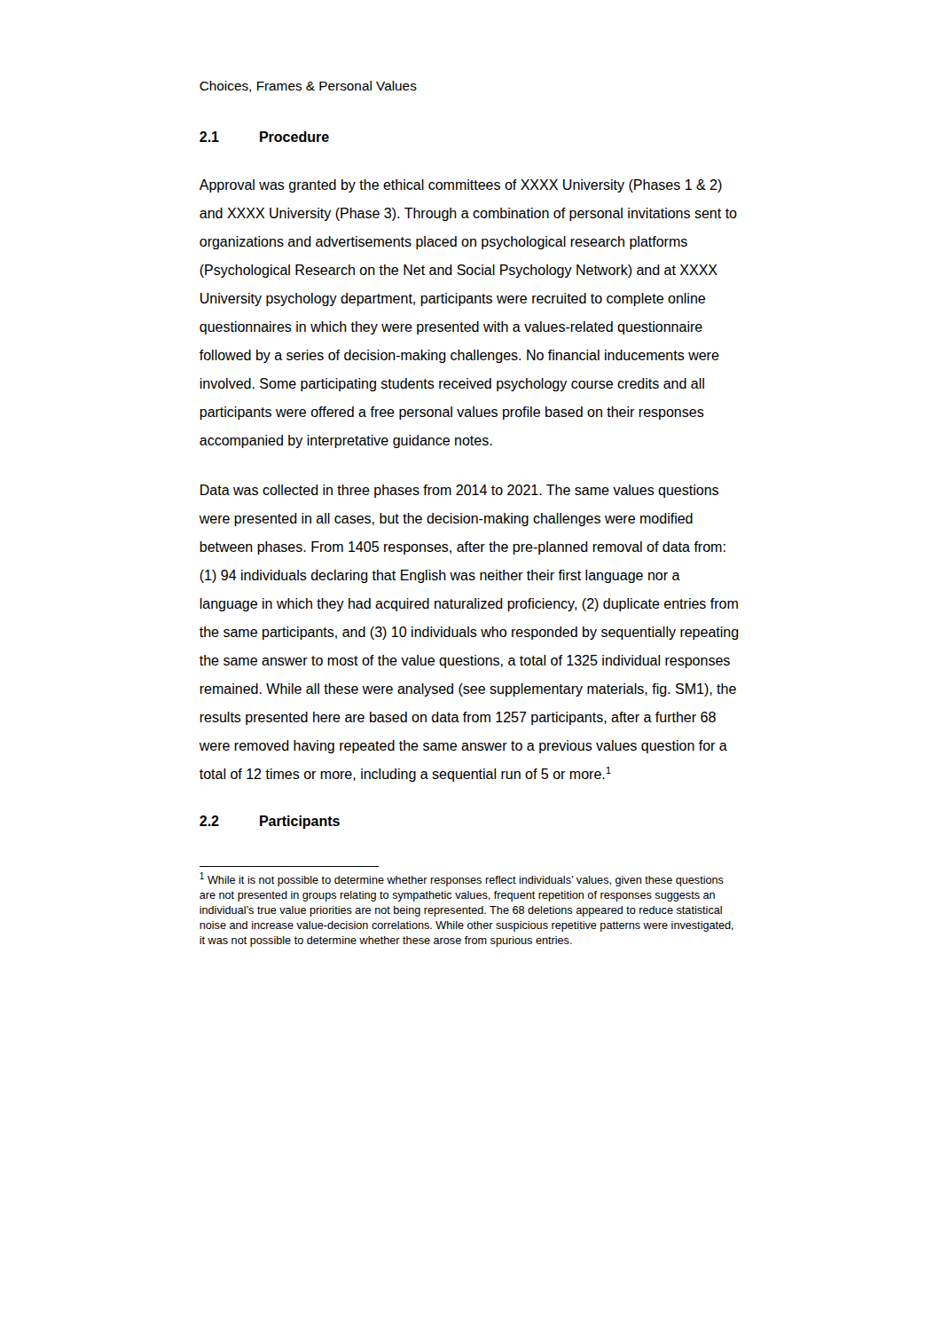Choices, Frames & Personal Values
2.1 Procedure
Approval was granted by the ethical committees of XXXX University (Phases 1 & 2) and XXXX University (Phase 3). Through a combination of personal invitations sent to organizations and advertisements placed on psychological research platforms (Psychological Research on the Net and Social Psychology Network) and at XXXX University psychology department, participants were recruited to complete online questionnaires in which they were presented with a values-related questionnaire followed by a series of decision-making challenges. No financial inducements were involved. Some participating students received psychology course credits and all participants were offered a free personal values profile based on their responses accompanied by interpretative guidance notes.
Data was collected in three phases from 2014 to 2021. The same values questions were presented in all cases, but the decision-making challenges were modified between phases. From 1405 responses, after the pre-planned removal of data from: (1) 94 individuals declaring that English was neither their first language nor a language in which they had acquired naturalized proficiency, (2) duplicate entries from the same participants, and (3) 10 individuals who responded by sequentially repeating the same answer to most of the value questions, a total of 1325 individual responses remained. While all these were analysed (see supplementary materials, fig. SM1), the results presented here are based on data from 1257 participants, after a further 68 were removed having repeated the same answer to a previous values question for a total of 12 times or more, including a sequential run of 5 or more.1
2.2 Participants
1 While it is not possible to determine whether responses reflect individuals’ values, given these questions are not presented in groups relating to sympathetic values, frequent repetition of responses suggests an individual’s true value priorities are not being represented. The 68 deletions appeared to reduce statistical noise and increase value-decision correlations. While other suspicious repetitive patterns were investigated, it was not possible to determine whether these arose from spurious entries.